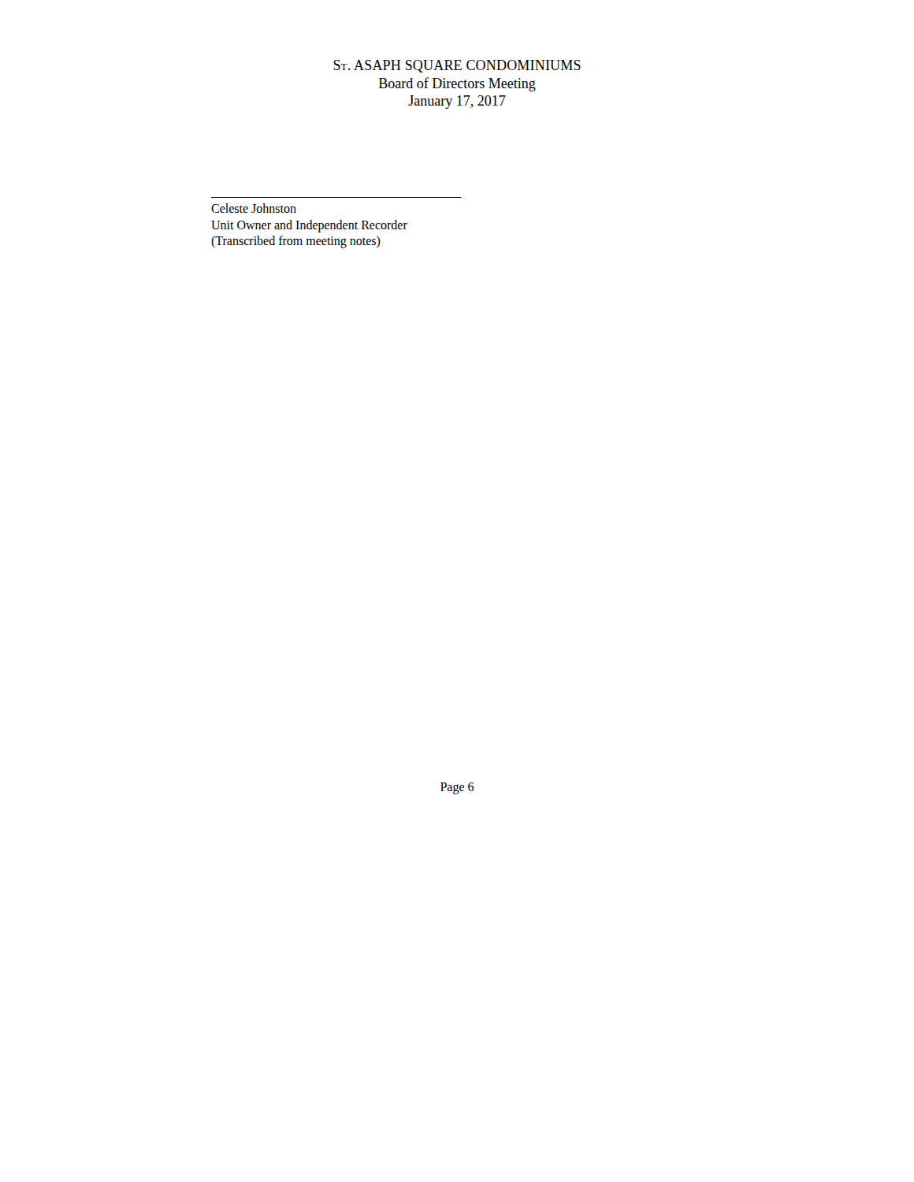St. ASAPH SQUARE CONDOMINIUMS
Board of Directors Meeting
January 17, 2017
Celeste Johnston
Unit Owner and Independent Recorder
(Transcribed from meeting notes)
Page 6